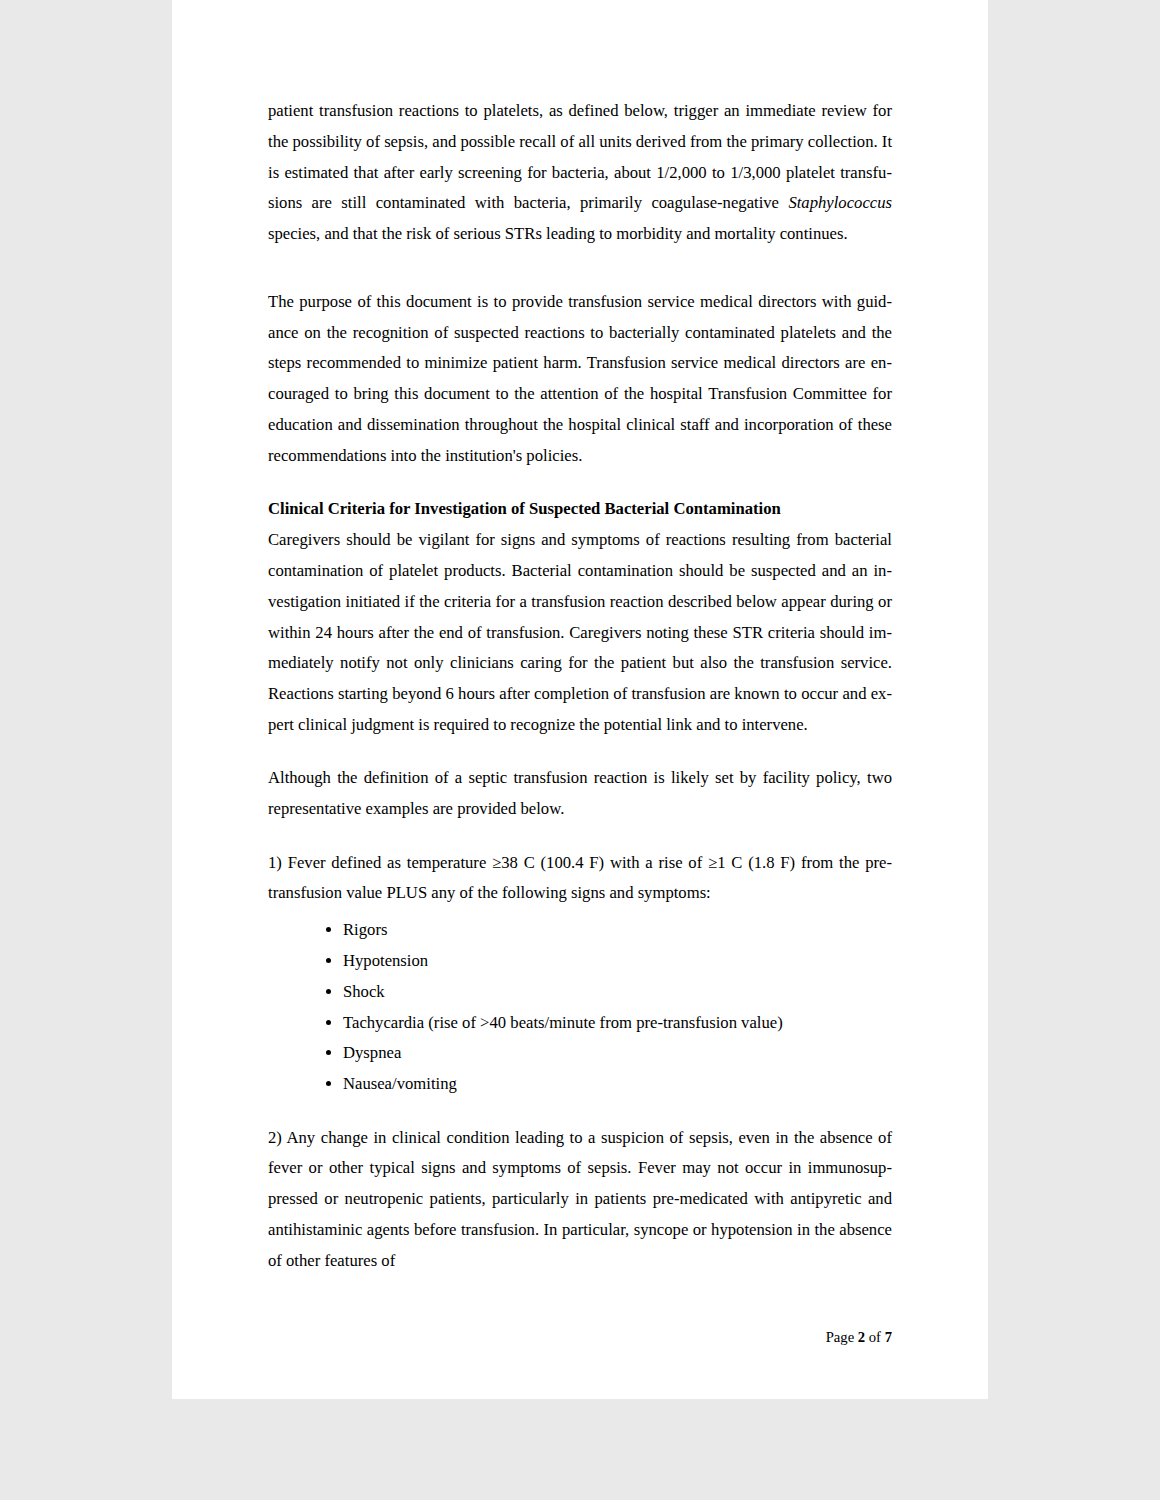patient transfusion reactions to platelets, as defined below, trigger an immediate review for the possibility of sepsis, and possible recall of all units derived from the primary collection. It is estimated that after early screening for bacteria, about 1/2,000 to 1/3,000 platelet transfusions are still contaminated with bacteria, primarily coagulase-negative Staphylococcus species, and that the risk of serious STRs leading to morbidity and mortality continues.
The purpose of this document is to provide transfusion service medical directors with guidance on the recognition of suspected reactions to bacterially contaminated platelets and the steps recommended to minimize patient harm. Transfusion service medical directors are encouraged to bring this document to the attention of the hospital Transfusion Committee for education and dissemination throughout the hospital clinical staff and incorporation of these recommendations into the institution's policies.
Clinical Criteria for Investigation of Suspected Bacterial Contamination
Caregivers should be vigilant for signs and symptoms of reactions resulting from bacterial contamination of platelet products. Bacterial contamination should be suspected and an investigation initiated if the criteria for a transfusion reaction described below appear during or within 24 hours after the end of transfusion. Caregivers noting these STR criteria should immediately notify not only clinicians caring for the patient but also the transfusion service. Reactions starting beyond 6 hours after completion of transfusion are known to occur and expert clinical judgment is required to recognize the potential link and to intervene.
Although the definition of a septic transfusion reaction is likely set by facility policy, two representative examples are provided below.
1) Fever defined as temperature ≥38 C (100.4 F) with a rise of ≥1 C (1.8 F) from the pre-transfusion value PLUS any of the following signs and symptoms:
Rigors
Hypotension
Shock
Tachycardia (rise of >40 beats/minute from pre-transfusion value)
Dyspnea
Nausea/vomiting
2) Any change in clinical condition leading to a suspicion of sepsis, even in the absence of fever or other typical signs and symptoms of sepsis. Fever may not occur in immunosuppressed or neutropenic patients, particularly in patients pre-medicated with antipyretic and antihistaminic agents before transfusion. In particular, syncope or hypotension in the absence of other features of
Page 2 of 7